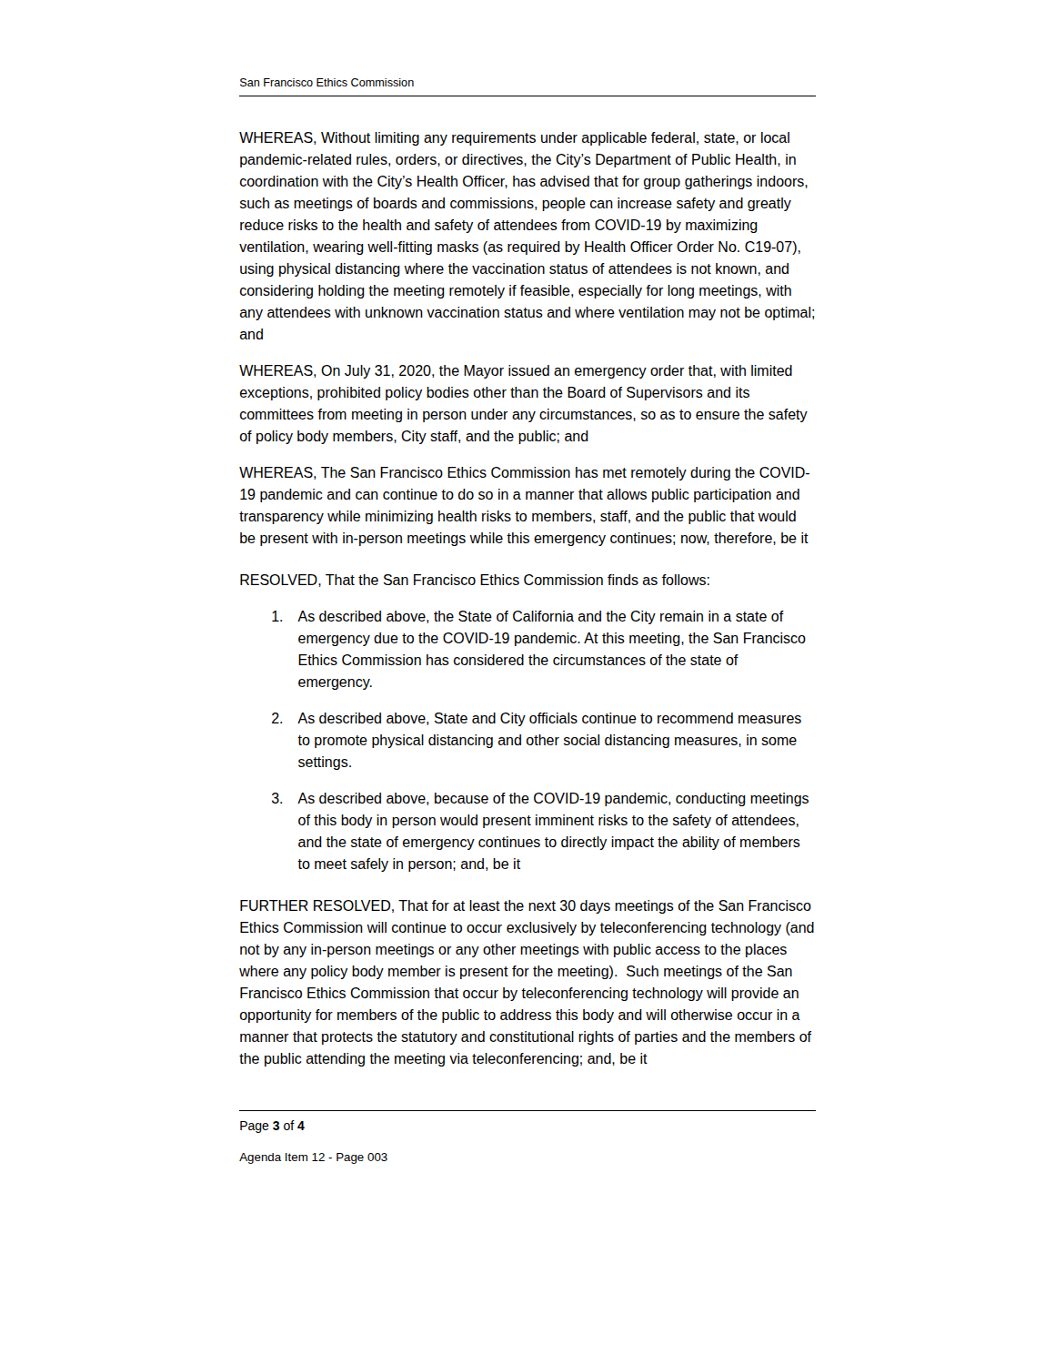San Francisco Ethics Commission
WHEREAS, Without limiting any requirements under applicable federal, state, or local pandemic-related rules, orders, or directives, the City’s Department of Public Health, in coordination with the City’s Health Officer, has advised that for group gatherings indoors, such as meetings of boards and commissions, people can increase safety and greatly reduce risks to the health and safety of attendees from COVID-19 by maximizing ventilation, wearing well-fitting masks (as required by Health Officer Order No. C19-07), using physical distancing where the vaccination status of attendees is not known, and considering holding the meeting remotely if feasible, especially for long meetings, with any attendees with unknown vaccination status and where ventilation may not be optimal; and
WHEREAS, On July 31, 2020, the Mayor issued an emergency order that, with limited exceptions, prohibited policy bodies other than the Board of Supervisors and its committees from meeting in person under any circumstances, so as to ensure the safety of policy body members, City staff, and the public; and
WHEREAS, The San Francisco Ethics Commission has met remotely during the COVID-19 pandemic and can continue to do so in a manner that allows public participation and transparency while minimizing health risks to members, staff, and the public that would be present with in-person meetings while this emergency continues; now, therefore, be it
RESOLVED, That the San Francisco Ethics Commission finds as follows:
As described above, the State of California and the City remain in a state of emergency due to the COVID-19 pandemic. At this meeting, the San Francisco Ethics Commission has considered the circumstances of the state of emergency.
As described above, State and City officials continue to recommend measures to promote physical distancing and other social distancing measures, in some settings.
As described above, because of the COVID-19 pandemic, conducting meetings of this body in person would present imminent risks to the safety of attendees, and the state of emergency continues to directly impact the ability of members to meet safely in person; and, be it
FURTHER RESOLVED, That for at least the next 30 days meetings of the San Francisco Ethics Commission will continue to occur exclusively by teleconferencing technology (and not by any in-person meetings or any other meetings with public access to the places where any policy body member is present for the meeting). Such meetings of the San Francisco Ethics Commission that occur by teleconferencing technology will provide an opportunity for members of the public to address this body and will otherwise occur in a manner that protects the statutory and constitutional rights of parties and the members of the public attending the meeting via teleconferencing; and, be it
Page 3 of 4
Agenda Item 12 - Page 003